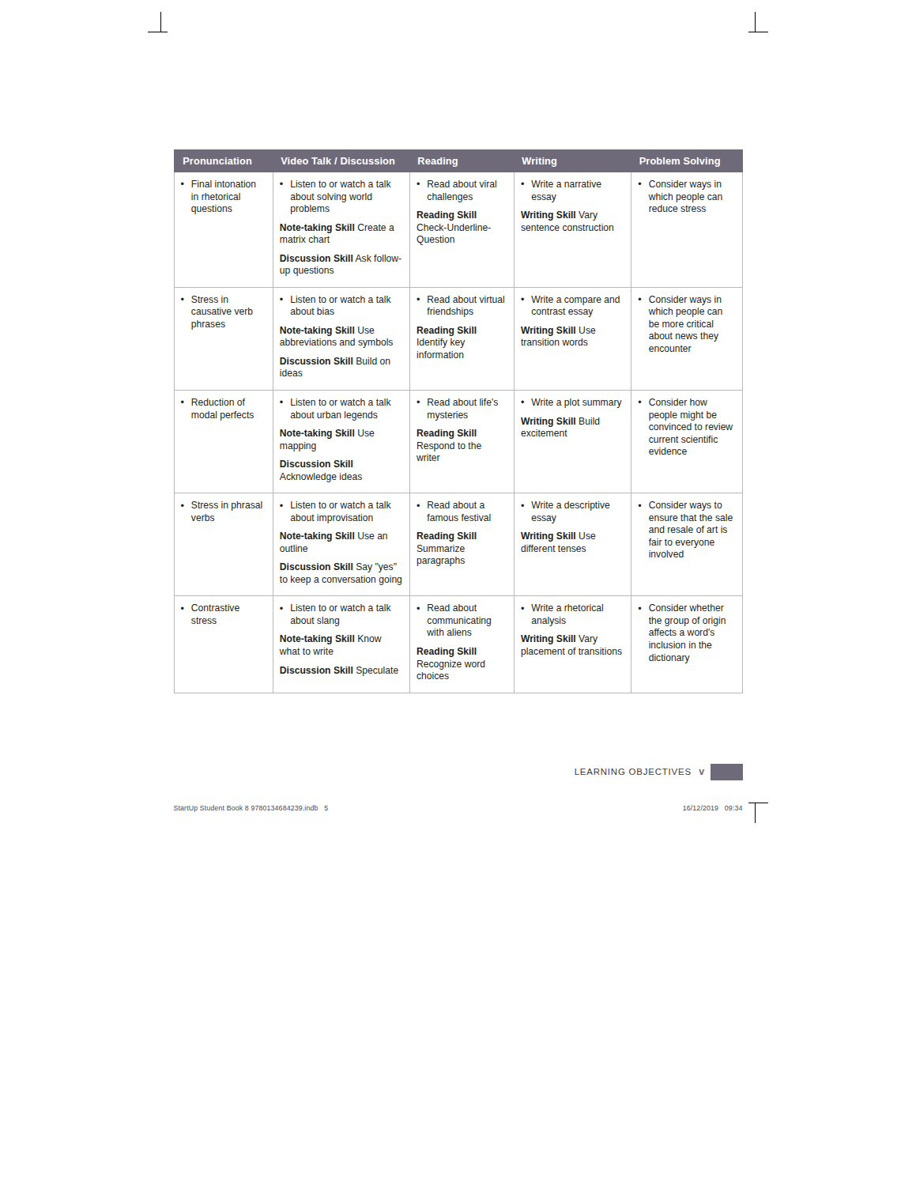| Pronunciation | Video Talk / Discussion | Reading | Writing | Problem Solving |
| --- | --- | --- | --- | --- |
| Final intonation in rhetorical questions | Listen to or watch a talk about solving world problems Note-taking Skill Create a matrix chart Discussion Skill Ask follow-up questions | Read about viral challenges Reading Skill Check-Underline-Question | Write a narrative essay Writing Skill Vary sentence construction | Consider ways in which people can reduce stress |
| Stress in causative verb phrases | Listen to or watch a talk about bias Note-taking Skill Use abbreviations and symbols Discussion Skill Build on ideas | Read about virtual friendships Reading Skill Identify key information | Write a compare and contrast essay Writing Skill Use transition words | Consider ways in which people can be more critical about news they encounter |
| Reduction of modal perfects | Listen to or watch a talk about urban legends Note-taking Skill Use mapping Discussion Skill Acknowledge ideas | Read about life's mysteries Reading Skill Respond to the writer | Write a plot summary Writing Skill Build excitement | Consider how people might be convinced to review current scientific evidence |
| Stress in phrasal verbs | Listen to or watch a talk about improvisation Note-taking Skill Use an outline Discussion Skill Say "yes" to keep a conversation going | Read about a famous festival Reading Skill Summarize paragraphs | Write a descriptive essay Writing Skill Use different tenses | Consider ways to ensure that the sale and resale of art is fair to everyone involved |
| Contrastive stress | Listen to or watch a talk about slang Note-taking Skill Know what to write Discussion Skill Speculate | Read about communicating with aliens Reading Skill Recognize word choices | Write a rhetorical analysis Writing Skill Vary placement of transitions | Consider whether the group of origin affects a word's inclusion in the dictionary |
LEARNING OBJECTIVES
v
StartUp Student Book 8 9780134684239.indb 5
16/12/2019 09:34